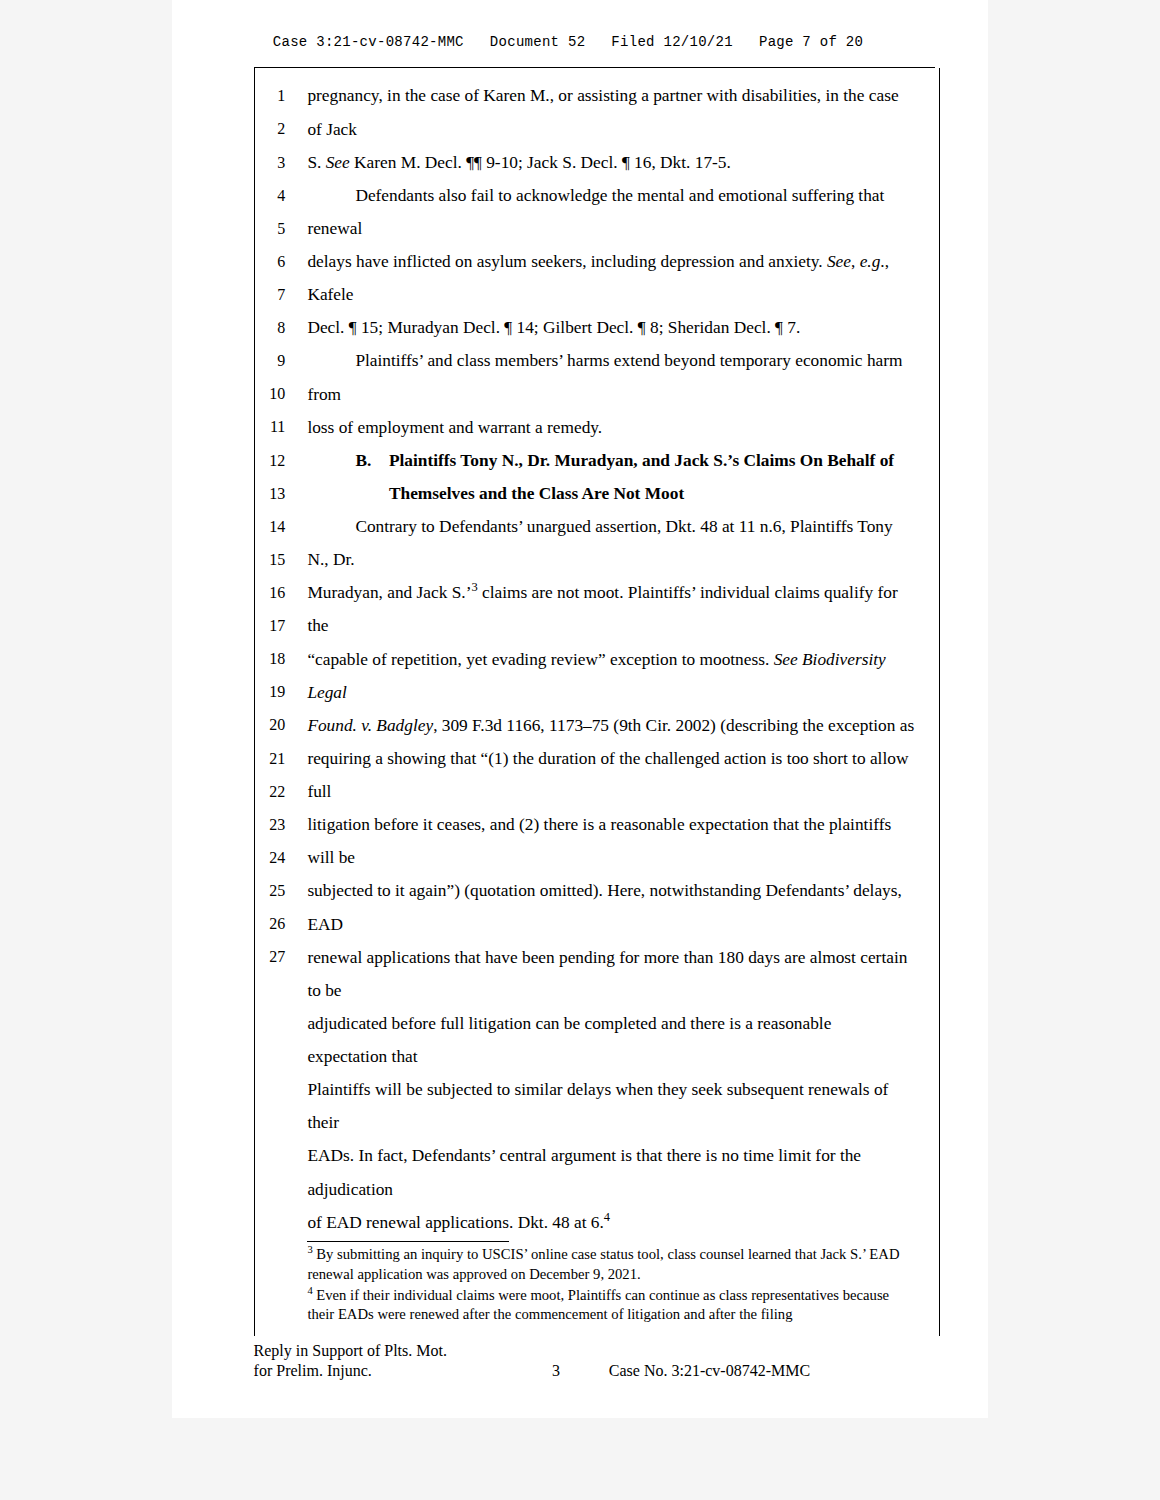Case 3:21-cv-08742-MMC Document 52 Filed 12/10/21 Page 7 of 20
1
2
3
4
5
6
7
8
9
10
11
12
13
14
15
16
17
18
19
20
21
22
23
24
25
26
27
pregnancy, in the case of Karen M., or assisting a partner with disabilities, in the case of Jack
S. See Karen M. Decl. ¶¶ 9-10; Jack S. Decl. ¶ 16, Dkt. 17-5.
Defendants also fail to acknowledge the mental and emotional suffering that renewal
delays have inflicted on asylum seekers, including depression and anxiety. See, e.g., Kafele
Decl. ¶ 15; Muradyan Decl. ¶ 14; Gilbert Decl. ¶ 8; Sheridan Decl. ¶ 7.
Plaintiffs’ and class members’ harms extend beyond temporary economic harm from
loss of employment and warrant a remedy.
| B. | Plaintiffs Tony N., Dr. Muradyan, and Jack S.’s Claims On Behalf of Themselves and the Class Are Not Moot |
Contrary to Defendants’ unargued assertion, Dkt. 48 at 11 n.6, Plaintiffs Tony N., Dr.
Muradyan, and Jack S.’3 claims are not moot. Plaintiffs’ individual claims qualify for the
“capable of repetition, yet evading review” exception to mootness. See Biodiversity Legal
Found. v. Badgley, 309 F.3d 1166, 1173–75 (9th Cir. 2002) (describing the exception as
requiring a showing that “(1) the duration of the challenged action is too short to allow full
litigation before it ceases, and (2) there is a reasonable expectation that the plaintiffs will be
subjected to it again”) (quotation omitted). Here, notwithstanding Defendants’ delays, EAD
renewal applications that have been pending for more than 180 days are almost certain to be
adjudicated before full litigation can be completed and there is a reasonable expectation that
Plaintiffs will be subjected to similar delays when they seek subsequent renewals of their
EADs. In fact, Defendants’ central argument is that there is no time limit for the adjudication
of EAD renewal applications. Dkt. 48 at 6.4
3 By submitting an inquiry to USCIS’ online case status tool, class counsel learned that Jack S.’ EAD renewal application was approved on December 9, 2021.
4 Even if their individual claims were moot, Plaintiffs can continue as class representatives because their EADs were renewed after the commencement of litigation and after the filing
Reply in Support of Plts. Mot.
for Prelim. Injunc.
3
Case No. 3:21-cv-08742-MMC